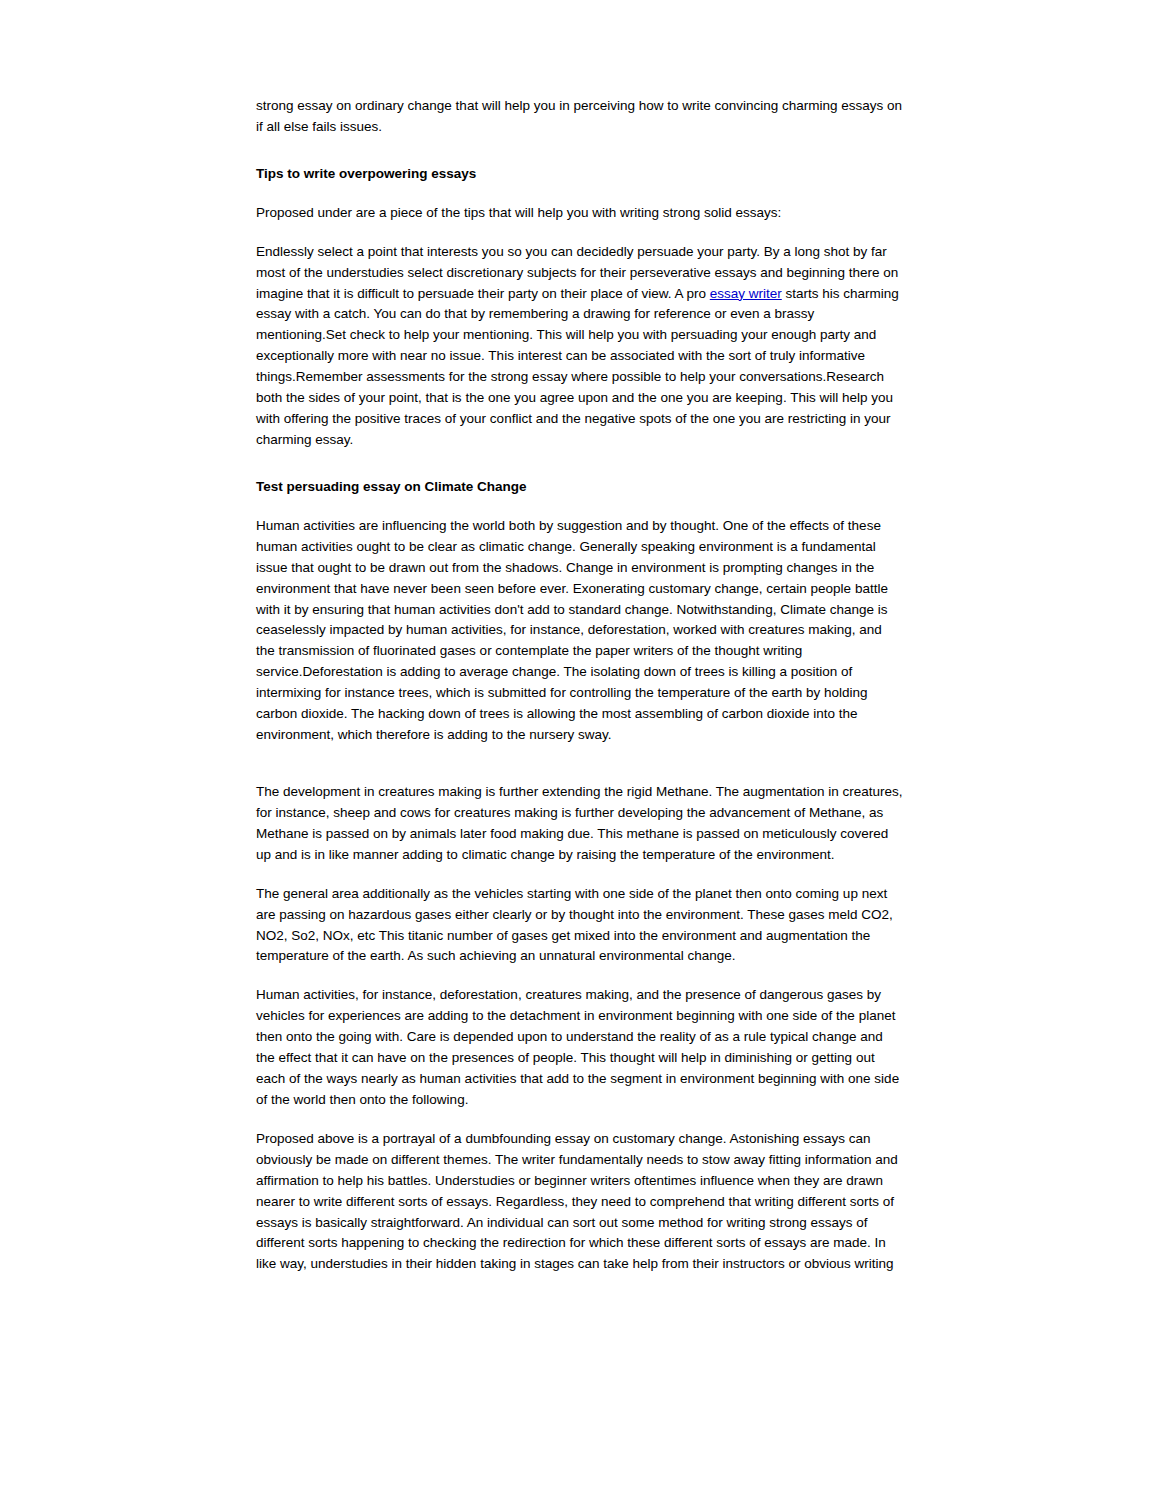strong essay on ordinary change that will help you in perceiving how to write convincing charming essays on if all else fails issues.
Tips to write overpowering essays
Proposed under are a piece of the tips that will help you with writing strong solid essays:
Endlessly select a point that interests you so you can decidedly persuade your party. By a long shot by far most of the understudies select discretionary subjects for their perseverative essays and beginning there on imagine that it is difficult to persuade their party on their place of view. A pro essay writer starts his charming essay with a catch. You can do that by remembering a drawing for reference or even a brassy mentioning.Set check to help your mentioning. This will help you with persuading your enough party and exceptionally more with near no issue. This interest can be associated with the sort of truly informative things.Remember assessments for the strong essay where possible to help your conversations.Research both the sides of your point, that is the one you agree upon and the one you are keeping. This will help you with offering the positive traces of your conflict and the negative spots of the one you are restricting in your charming essay.
Test persuading essay on Climate Change
Human activities are influencing the world both by suggestion and by thought. One of the effects of these human activities ought to be clear as climatic change. Generally speaking environment is a fundamental issue that ought to be drawn out from the shadows. Change in environment is prompting changes in the environment that have never been seen before ever. Exonerating customary change, certain people battle with it by ensuring that human activities don't add to standard change. Notwithstanding, Climate change is ceaselessly impacted by human activities, for instance, deforestation, worked with creatures making, and the transmission of fluorinated gases or contemplate the paper writers of the thought writing service.Deforestation is adding to average change. The isolating down of trees is killing a position of intermixing for instance trees, which is submitted for controlling the temperature of the earth by holding carbon dioxide. The hacking down of trees is allowing the most assembling of carbon dioxide into the environment, which therefore is adding to the nursery sway.
The development in creatures making is further extending the rigid Methane. The augmentation in creatures, for instance, sheep and cows for creatures making is further developing the advancement of Methane, as Methane is passed on by animals later food making due. This methane is passed on meticulously covered up and is in like manner adding to climatic change by raising the temperature of the environment.
The general area additionally as the vehicles starting with one side of the planet then onto coming up next are passing on hazardous gases either clearly or by thought into the environment. These gases meld CO2, NO2, So2, NOx, etc This titanic number of gases get mixed into the environment and augmentation the temperature of the earth. As such achieving an unnatural environmental change.
Human activities, for instance, deforestation, creatures making, and the presence of dangerous gases by vehicles for experiences are adding to the detachment in environment beginning with one side of the planet then onto the going with. Care is depended upon to understand the reality of as a rule typical change and the effect that it can have on the presences of people. This thought will help in diminishing or getting out each of the ways nearly as human activities that add to the segment in environment beginning with one side of the world then onto the following.
Proposed above is a portrayal of a dumbfounding essay on customary change. Astonishing essays can obviously be made on different themes. The writer fundamentally needs to stow away fitting information and affirmation to help his battles. Understudies or beginner writers oftentimes influence when they are drawn nearer to write different sorts of essays. Regardless, they need to comprehend that writing different sorts of essays is basically straightforward. An individual can sort out some method for writing strong essays of different sorts happening to checking the redirection for which these different sorts of essays are made. In like way, understudies in their hidden taking in stages can take help from their instructors or obvious writing